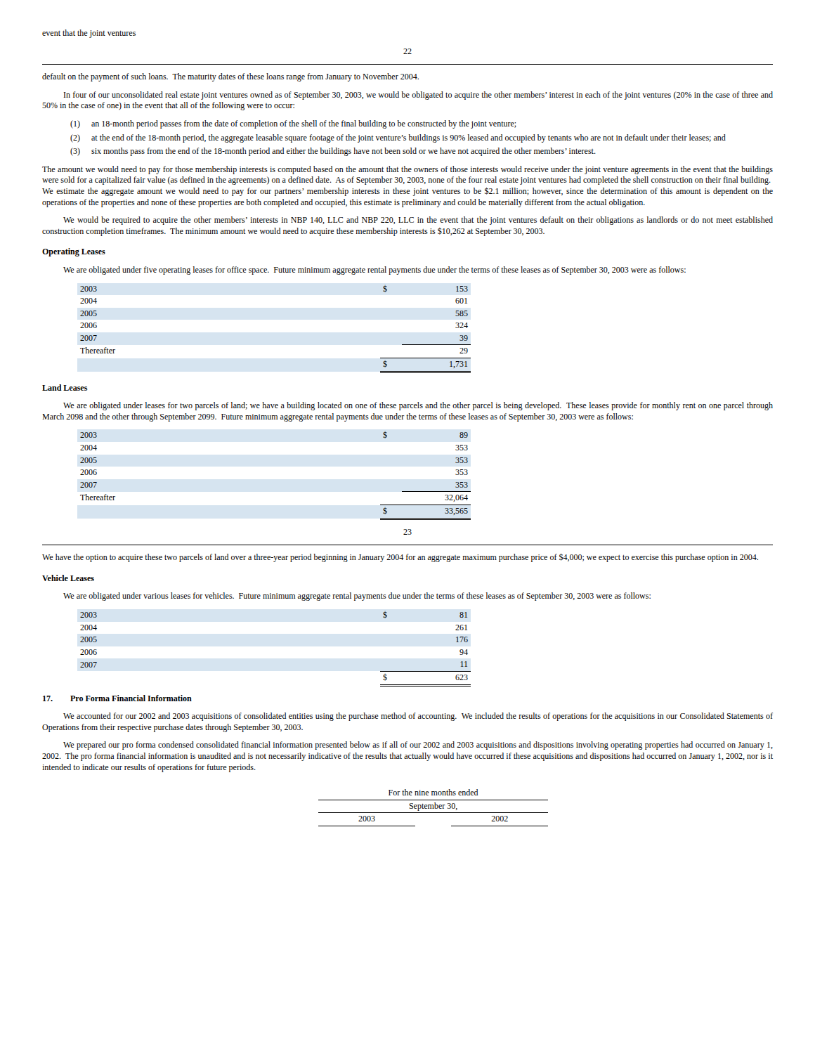event that the joint ventures
22
default on the payment of such loans. The maturity dates of these loans range from January to November 2004.
In four of our unconsolidated real estate joint ventures owned as of September 30, 2003, we would be obligated to acquire the other members’ interest in each of the joint ventures (20% in the case of three and 50% in the case of one) in the event that all of the following were to occur:
(1)
an 18-month period passes from the date of completion of the shell of the final building to be constructed by the joint venture;
(2)
at the end of the 18-month period, the aggregate leasable square footage of the joint venture’s buildings is 90% leased and occupied by tenants who are not in default under their leases; and
(3)
six months pass from the end of the 18-month period and either the buildings have not been sold or we have not acquired the other members’ interest.
The amount we would need to pay for those membership interests is computed based on the amount that the owners of those interests would receive under the joint venture agreements in the event that the buildings were sold for a capitalized fair value (as defined in the agreements) on a defined date. As of September 30, 2003, none of the four real estate joint ventures had completed the shell construction on their final building. We estimate the aggregate amount we would need to pay for our partners’ membership interests in these joint ventures to be $2.1 million; however, since the determination of this amount is dependent on the operations of the properties and none of these properties are both completed and occupied, this estimate is preliminary and could be materially different from the actual obligation.
We would be required to acquire the other members’ interests in NBP 140, LLC and NBP 220, LLC in the event that the joint ventures default on their obligations as landlords or do not meet established construction completion timeframes. The minimum amount we would need to acquire these membership interests is $10,262 at September 30, 2003.
Operating Leases
We are obligated under five operating leases for office space. Future minimum aggregate rental payments due under the terms of these leases as of September 30, 2003 were as follows:
| 2003 | $ | 153 |
| 2004 | | 601 |
| 2005 | | 585 |
| 2006 | | 324 |
| 2007 | | 39 |
| Thereafter | | 29 |
| | $ | 1,731 |
Land Leases
We are obligated under leases for two parcels of land; we have a building located on one of these parcels and the other parcel is being developed. These leases provide for monthly rent on one parcel through March 2098 and the other through September 2099. Future minimum aggregate rental payments due under the terms of these leases as of September 30, 2003 were as follows:
| 2003 | $ | 89 |
| 2004 | | 353 |
| 2005 | | 353 |
| 2006 | | 353 |
| 2007 | | 353 |
| Thereafter | | 32,064 |
| | $ | 33,565 |
23
We have the option to acquire these two parcels of land over a three-year period beginning in January 2004 for an aggregate maximum purchase price of $4,000; we expect to exercise this purchase option in 2004.
Vehicle Leases
We are obligated under various leases for vehicles. Future minimum aggregate rental payments due under the terms of these leases as of September 30, 2003 were as follows:
| 2003 | $ | 81 |
| 2004 | | 261 |
| 2005 | | 176 |
| 2006 | | 94 |
| 2007 | | 11 |
| | $ | 623 |
17. Pro Forma Financial Information
We accounted for our 2002 and 2003 acquisitions of consolidated entities using the purchase method of accounting. We included the results of operations for the acquisitions in our Consolidated Statements of Operations from their respective purchase dates through September 30, 2003.
We prepared our pro forma condensed consolidated financial information presented below as if all of our 2002 and 2003 acquisitions and dispositions involving operating properties had occurred on January 1, 2002. The pro forma financial information is unaudited and is not necessarily indicative of the results that actually would have occurred if these acquisitions and dispositions had occurred on January 1, 2002, nor is it intended to indicate our results of operations for future periods.
| | For the nine months ended |
| | September 30, |
| | 2003 | | 2002 |